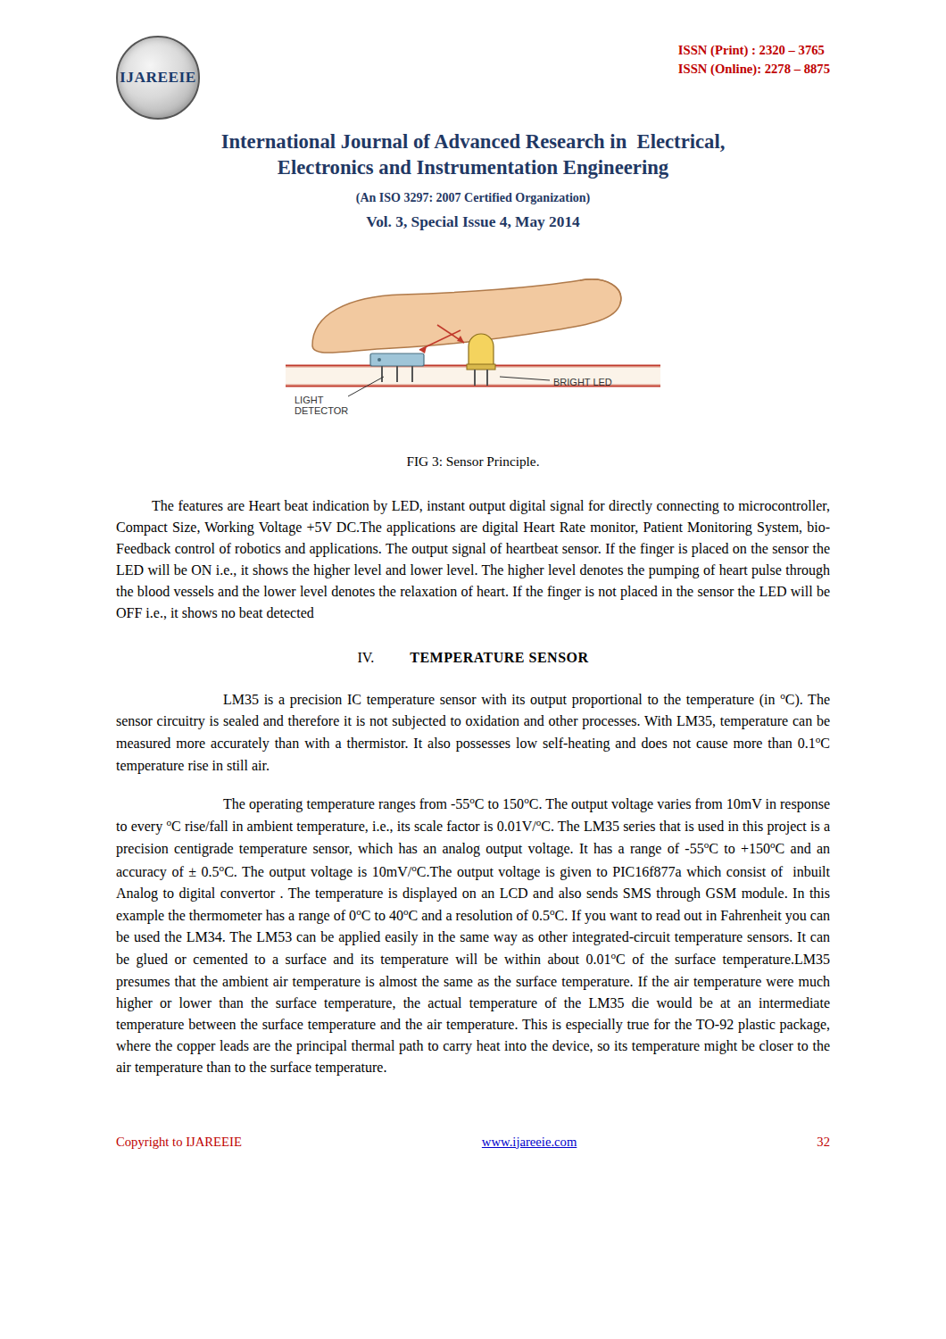IJAREEIE
ISSN (Print) : 2320 – 3765
ISSN (Online): 2278 – 8875
International Journal of Advanced Research in Electrical,
Electronics and Instrumentation Engineering
(An ISO 3297: 2007 Certified Organization)
Vol. 3, Special Issue 4, May 2014
LIGHT DETECTOR BRIGHT LED
FIG 3: Sensor Principle.
The features are Heart beat indication by LED, instant output digital signal for directly connecting to microcontroller, Compact Size, Working Voltage +5V DC.The applications are digital Heart Rate monitor, Patient Monitoring System, bio-Feedback control of robotics and applications. The output signal of heartbeat sensor. If the finger is placed on the sensor the LED will be ON i.e., it shows the higher level and lower level. The higher level denotes the pumping of heart pulse through the blood vessels and the lower level denotes the relaxation of heart. If the finger is not placed in the sensor the LED will be OFF i.e., it shows no beat detected
IV. TEMPERATURE SENSOR
LM35 is a precision IC temperature sensor with its output proportional to the temperature (in oC). The sensor circuitry is sealed and therefore it is not subjected to oxidation and other processes. With LM35, temperature can be measured more accurately than with a thermistor. It also possesses low self-heating and does not cause more than 0.1oC temperature rise in still air.
The operating temperature ranges from -55oC to 150oC. The output voltage varies from 10mV in response to every oC rise/fall in ambient temperature, i.e., its scale factor is 0.01V/oC. The LM35 series that is used in this project is a precision centigrade temperature sensor, which has an analog output voltage. It has a range of -55oC to +150oC and an accuracy of ± 0.5oC. The output voltage is 10mV/oC.The output voltage is given to PIC16f877a which consist of inbuilt Analog to digital convertor . The temperature is displayed on an LCD and also sends SMS through GSM module. In this example the thermometer has a range of 0oC to 40oC and a resolution of 0.5oC. If you want to read out in Fahrenheit you can be used the LM34. The LM53 can be applied easily in the same way as other integrated-circuit temperature sensors. It can be glued or cemented to a surface and its temperature will be within about 0.01oC of the surface temperature.LM35 presumes that the ambient air temperature is almost the same as the surface temperature. If the air temperature were much higher or lower than the surface temperature, the actual temperature of the LM35 die would be at an intermediate temperature between the surface temperature and the air temperature. This is especially true for the TO-92 plastic package, where the copper leads are the principal thermal path to carry heat into the device, so its temperature might be closer to the air temperature than to the surface temperature.
Copyright to IJAREEIE www.ijareeie.com 32